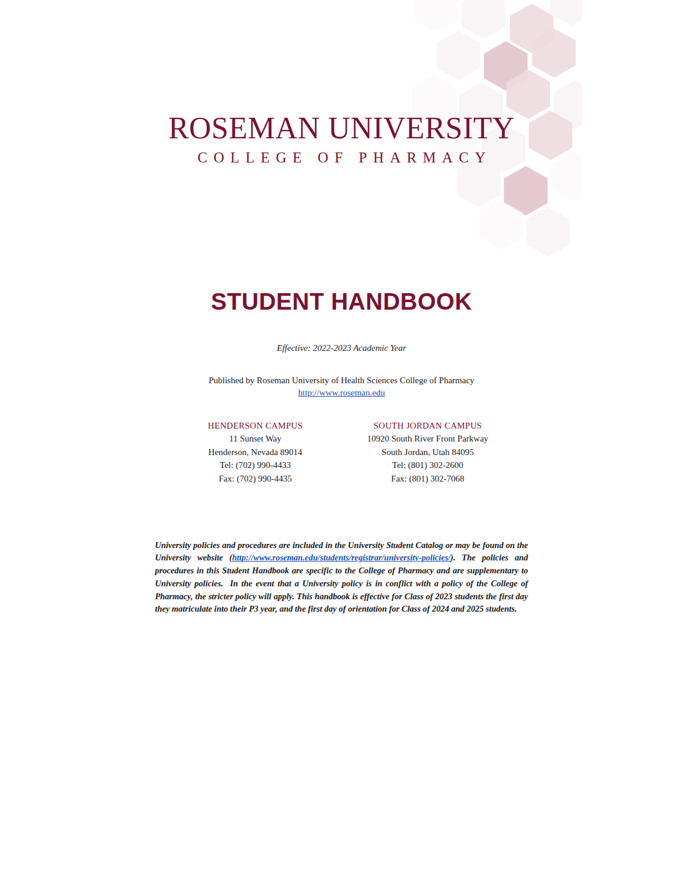Roseman University
College of Pharmacy
STUDENT HANDBOOK
Effective: 2022-2023 Academic Year
Published by Roseman University of Health Sciences College of Pharmacy
http://www.roseman.edu
| HENDERSON CAMPUS 11 Sunset Way Henderson, Nevada 89014 Tel: (702) 990-4433 Fax: (702) 990-4435 | SOUTH JORDAN CAMPUS 10920 South River Front Parkway South Jordan, Utah 84095 Tel: (801) 302-2600 Fax: (801) 302-7068 |
University policies and procedures are included in the University Student Catalog or may be found on the University website (http://www.roseman.edu/students/registrar/university-policies/). The policies and procedures in this Student Handbook are specific to the College of Pharmacy and are supplementary to University policies. In the event that a University policy is in conflict with a policy of the College of Pharmacy, the stricter policy will apply. This handbook is effective for Class of 2023 students the first day they matriculate into their P3 year, and the first day of orientation for Class of 2024 and 2025 students.